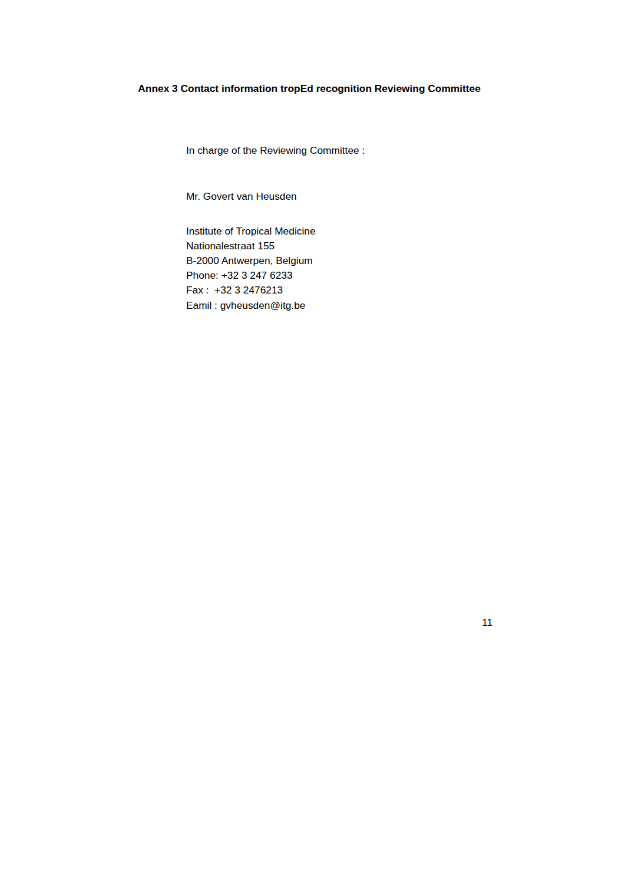Annex 3 Contact information tropEd recognition Reviewing Committee
In charge of the Reviewing Committee :
Mr. Govert van Heusden
Institute of Tropical Medicine
Nationalestraat 155
B-2000 Antwerpen, Belgium
Phone: +32 3 247 6233
Fax : +32 3 2476213
Eamil : gvheusden@itg.be
11